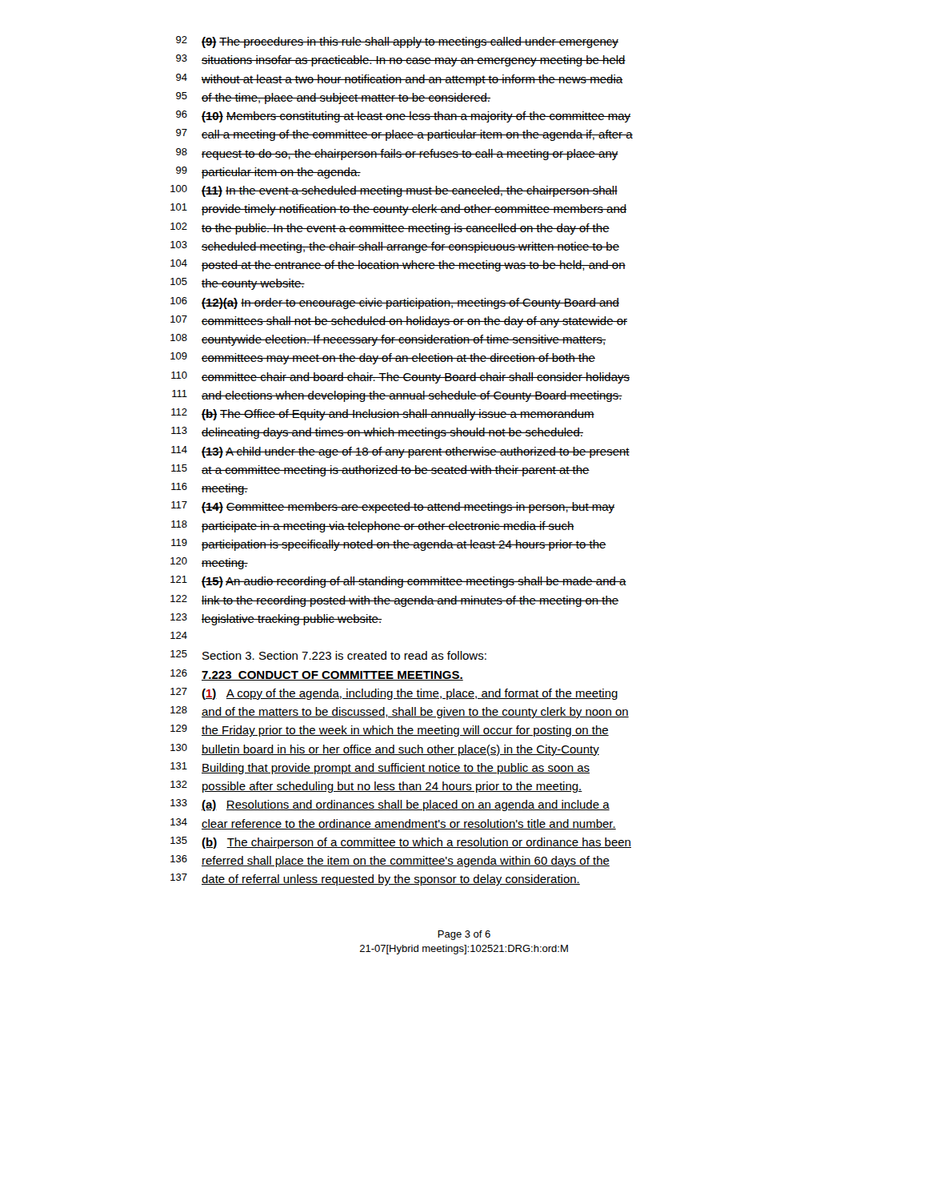(9) The procedures in this rule shall apply to meetings called under emergency
situations insofar as practicable. In no case may an emergency meeting be held
without at least a two hour notification and an attempt to inform the news media
of the time, place and subject matter to be considered.
(10) Members constituting at least one less than a majority of the committee may
call a meeting of the committee or place a particular item on the agenda if, after a
request to do so, the chairperson fails or refuses to call a meeting or place any
particular item on the agenda.
(11) In the event a scheduled meeting must be canceled, the chairperson shall
provide timely notification to the county clerk and other committee members and
to the public. In the event a committee meeting is cancelled on the day of the
scheduled meeting, the chair shall arrange for conspicuous written notice to be
posted at the entrance of the location where the meeting was to be held, and on
the county website.
(12)(a) In order to encourage civic participation, meetings of County Board and
committees shall not be scheduled on holidays or on the day of any statewide or
countywide election. If necessary for consideration of time sensitive matters,
committees may meet on the day of an election at the direction of both the
committee chair and board chair. The County Board chair shall consider holidays
and elections when developing the annual schedule of County Board meetings.
(b) The Office of Equity and Inclusion shall annually issue a memorandum
delineating days and times on which meetings should not be scheduled.
(13) A child under the age of 18 of any parent otherwise authorized to be present
at a committee meeting is authorized to be seated with their parent at the
meeting.
(14) Committee members are expected to attend meetings in person, but may
participate in a meeting via telephone or other electronic media if such
participation is specifically noted on the agenda at least 24 hours prior to the
meeting.
(15) An audio recording of all standing committee meetings shall be made and a
link to the recording posted with the agenda and minutes of the meeting on the
legislative tracking public website.
Section 3. Section 7.223 is created to read as follows:
7.223 CONDUCT OF COMMITTEE MEETINGS.
(1) A copy of the agenda, including the time, place, and format of the meeting
and of the matters to be discussed, shall be given to the county clerk by noon on
the Friday prior to the week in which the meeting will occur for posting on the
bulletin board in his or her office and such other place(s) in the City-County
Building that provide prompt and sufficient notice to the public as soon as
possible after scheduling but no less than 24 hours prior to the meeting.
(a) Resolutions and ordinances shall be placed on an agenda and include a
clear reference to the ordinance amendment's or resolution's title and number.
(b) The chairperson of a committee to which a resolution or ordinance has been
referred shall place the item on the committee's agenda within 60 days of the
date of referral unless requested by the sponsor to delay consideration.
Page 3 of 6
21-07[Hybrid meetings]:102521:DRG:h:ord:M